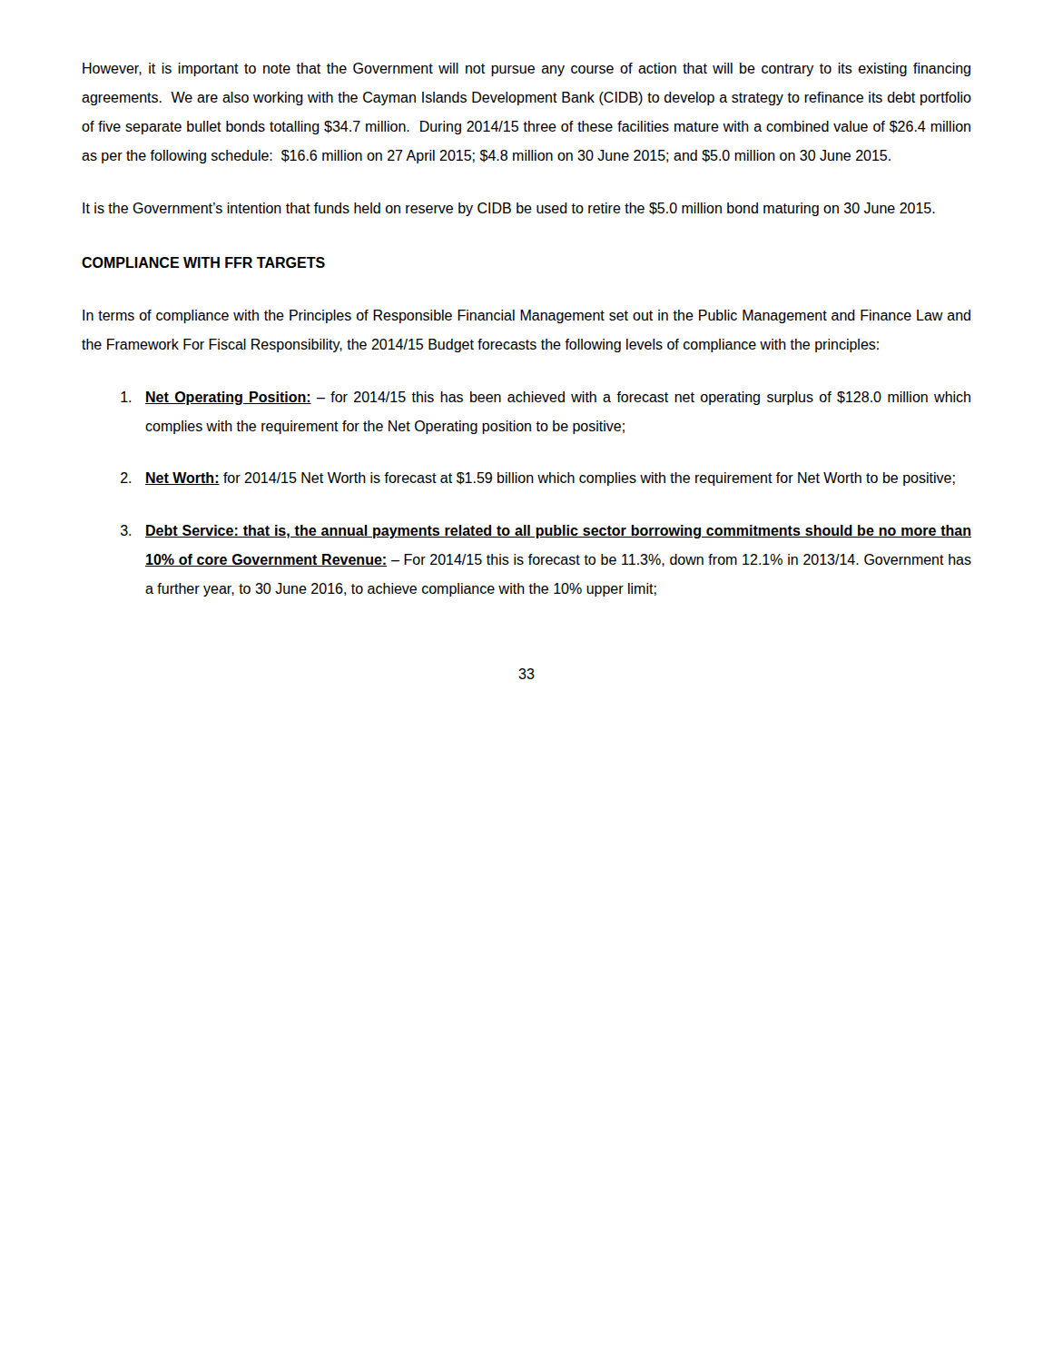However, it is important to note that the Government will not pursue any course of action that will be contrary to its existing financing agreements. We are also working with the Cayman Islands Development Bank (CIDB) to develop a strategy to refinance its debt portfolio of five separate bullet bonds totalling $34.7 million. During 2014/15 three of these facilities mature with a combined value of $26.4 million as per the following schedule: $16.6 million on 27 April 2015; $4.8 million on 30 June 2015; and $5.0 million on 30 June 2015.
It is the Government’s intention that funds held on reserve by CIDB be used to retire the $5.0 million bond maturing on 30 June 2015.
COMPLIANCE WITH FFR TARGETS
In terms of compliance with the Principles of Responsible Financial Management set out in the Public Management and Finance Law and the Framework For Fiscal Responsibility, the 2014/15 Budget forecasts the following levels of compliance with the principles:
Net Operating Position: – for 2014/15 this has been achieved with a forecast net operating surplus of $128.0 million which complies with the requirement for the Net Operating position to be positive;
Net Worth: for 2014/15 Net Worth is forecast at $1.59 billion which complies with the requirement for Net Worth to be positive;
Debt Service: that is, the annual payments related to all public sector borrowing commitments should be no more than 10% of core Government Revenue: – For 2014/15 this is forecast to be 11.3%, down from 12.1% in 2013/14. Government has a further year, to 30 June 2016, to achieve compliance with the 10% upper limit;
33